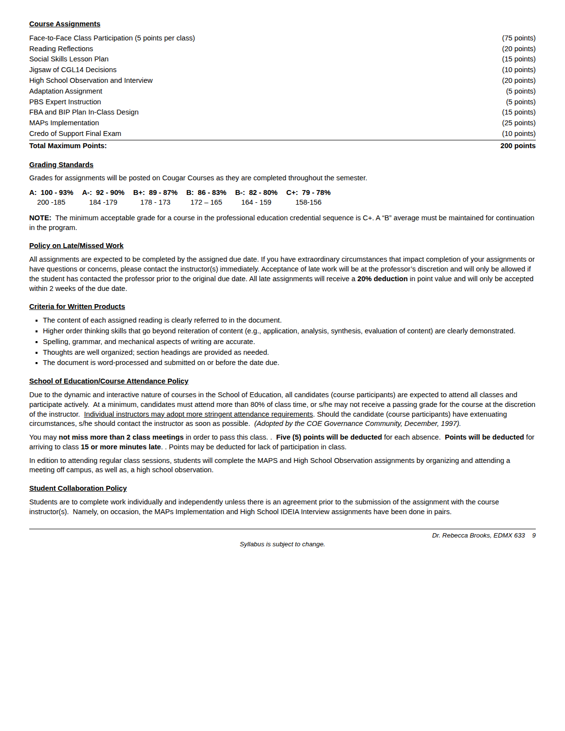Course Assignments
| Face-to-Face Class Participation (5 points per class) | (75 points) |
| Reading Reflections | (20 points) |
| Social Skills Lesson Plan | (15 points) |
| Jigsaw of CGL14 Decisions | (10 points) |
| High School Observation and Interview | (20 points) |
| Adaptation Assignment | (5 points) |
| PBS Expert Instruction | (5 points) |
| FBA and BIP Plan In-Class Design | (15 points) |
| MAPs Implementation | (25 points) |
| Credo of Support Final Exam | (10 points) |
| Total Maximum Points: | 200 points |
Grading Standards
Grades for assignments will be posted on Cougar Courses as they are completed throughout the semester.
| A: 100 - 93% | A-: 92 - 90% | B+: 89 - 87% | B: 86 - 83% | B-: 82 - 80% | C+: 79 - 78% |
| 200 -185 | 184 -179 | 178 - 173 | 172 – 165 | 164 - 159 | 158-156 |
NOTE: The minimum acceptable grade for a course in the professional education credential sequence is C+. A “B” average must be maintained for continuation in the program.
Policy on Late/Missed Work
All assignments are expected to be completed by the assigned due date. If you have extraordinary circumstances that impact completion of your assignments or have questions or concerns, please contact the instructor(s) immediately. Acceptance of late work will be at the professor’s discretion and will only be allowed if the student has contacted the professor prior to the original due date. All late assignments will receive a 20% deduction in point value and will only be accepted within 2 weeks of the due date.
Criteria for Written Products
The content of each assigned reading is clearly referred to in the document.
Higher order thinking skills that go beyond reiteration of content (e.g., application, analysis, synthesis, evaluation of content) are clearly demonstrated.
Spelling, grammar, and mechanical aspects of writing are accurate.
Thoughts are well organized; section headings are provided as needed.
The document is word-processed and submitted on or before the date due.
School of Education/Course Attendance Policy
Due to the dynamic and interactive nature of courses in the School of Education, all candidates (course participants) are expected to attend all classes and participate actively. At a minimum, candidates must attend more than 80% of class time, or s/he may not receive a passing grade for the course at the discretion of the instructor. Individual instructors may adopt more stringent attendance requirements. Should the candidate (course participants) have extenuating circumstances, s/he should contact the instructor as soon as possible. (Adopted by the COE Governance Community, December, 1997).
You may not miss more than 2 class meetings in order to pass this class. . Five (5) points will be deducted for each absence. Points will be deducted for arriving to class 15 or more minutes late. . Points may be deducted for lack of participation in class.
In edition to attending regular class sessions, students will complete the MAPS and High School Observation assignments by organizing and attending a meeting off campus, as well as, a high school observation.
Student Collaboration Policy
Students are to complete work individually and independently unless there is an agreement prior to the submission of the assignment with the course instructor(s). Namely, on occasion, the MAPs Implementation and High School IDEIA Interview assignments have been done in pairs.
Dr. Rebecca Brooks, EDMX 633 9
Syllabus is subject to change.